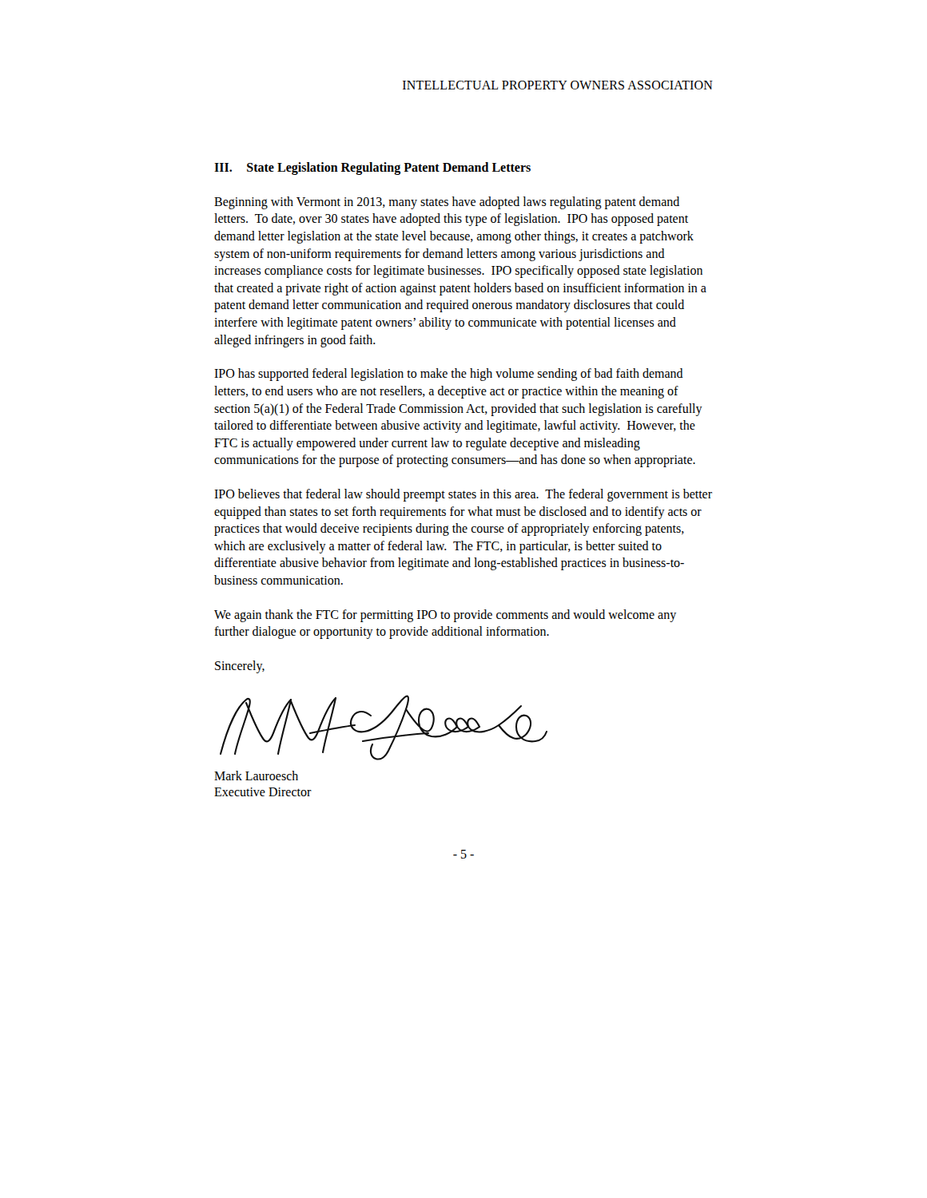INTELLECTUAL PROPERTY OWNERS ASSOCIATION
III. State Legislation Regulating Patent Demand Letters
Beginning with Vermont in 2013, many states have adopted laws regulating patent demand letters. To date, over 30 states have adopted this type of legislation. IPO has opposed patent demand letter legislation at the state level because, among other things, it creates a patchwork system of non-uniform requirements for demand letters among various jurisdictions and increases compliance costs for legitimate businesses. IPO specifically opposed state legislation that created a private right of action against patent holders based on insufficient information in a patent demand letter communication and required onerous mandatory disclosures that could interfere with legitimate patent owners’ ability to communicate with potential licenses and alleged infringers in good faith.
IPO has supported federal legislation to make the high volume sending of bad faith demand letters, to end users who are not resellers, a deceptive act or practice within the meaning of section 5(a)(1) of the Federal Trade Commission Act, provided that such legislation is carefully tailored to differentiate between abusive activity and legitimate, lawful activity. However, the FTC is actually empowered under current law to regulate deceptive and misleading communications for the purpose of protecting consumers—and has done so when appropriate.
IPO believes that federal law should preempt states in this area. The federal government is better equipped than states to set forth requirements for what must be disclosed and to identify acts or practices that would deceive recipients during the course of appropriately enforcing patents, which are exclusively a matter of federal law. The FTC, in particular, is better suited to differentiate abusive behavior from legitimate and long-established practices in business-to-business communication.
We again thank the FTC for permitting IPO to provide comments and would welcome any further dialogue or opportunity to provide additional information.
Sincerely,
Mark Lauroesch
Executive Director
- 5 -